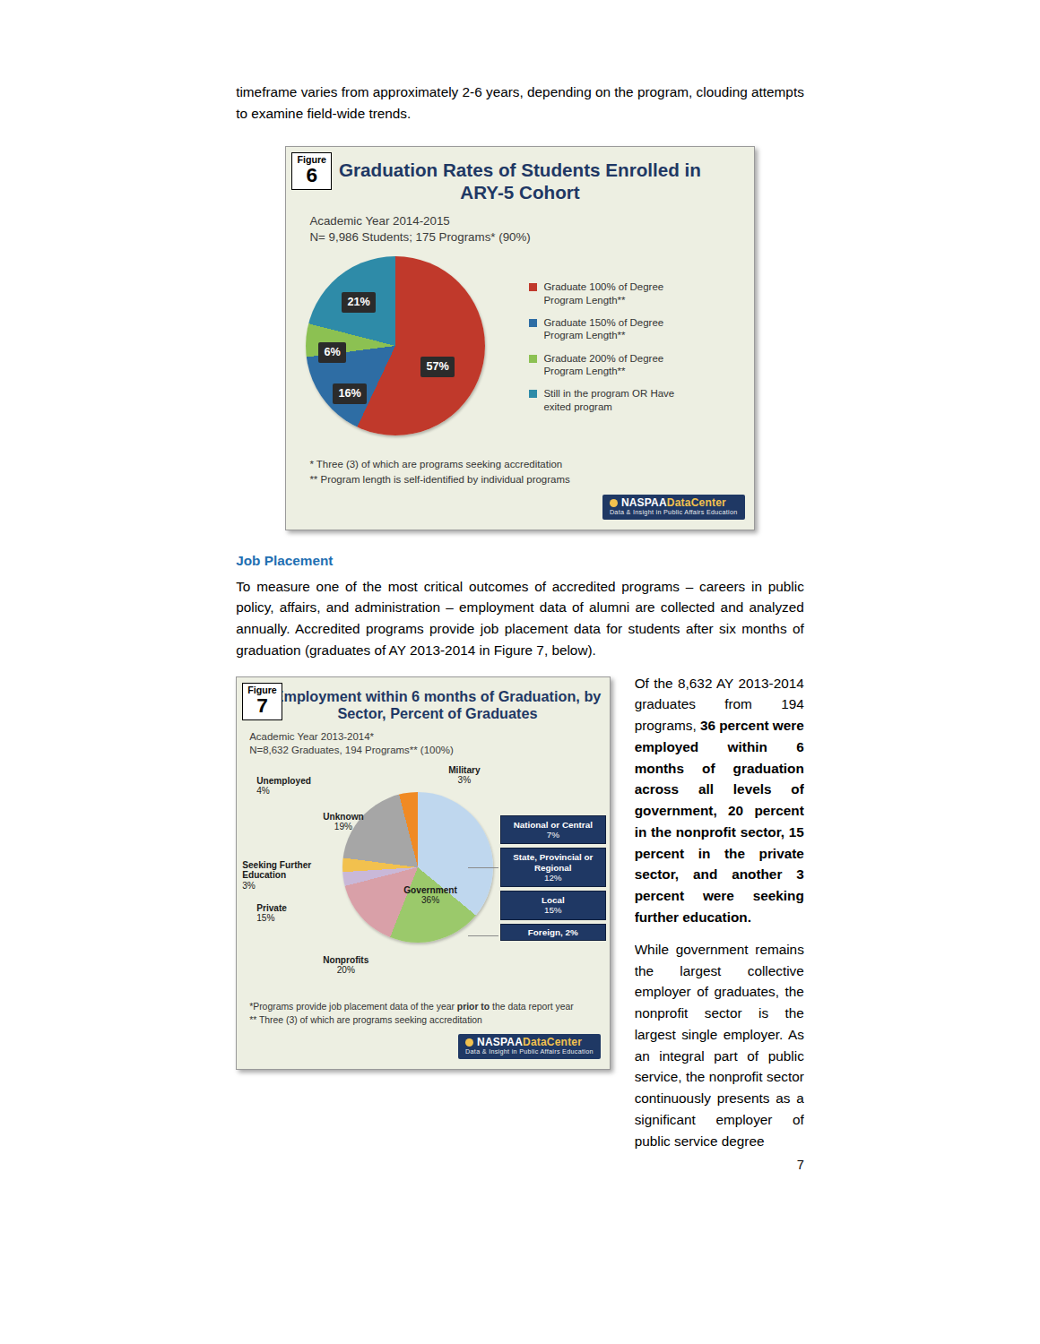timeframe varies from approximately 2-6 years, depending on the program, clouding attempts to examine field-wide trends.
Figure6
Graduation Rates of Students Enrolled in
ARY-5 Cohort
Academic Year 2014-2015
N= 9,986 Students; 175 Programs* (90%)
57% 16% 6% 21%
Graduate 100% of Degree
Program Length**
Graduate 150% of Degree
Program Length**
Graduate 200% of Degree
Program Length**
Still in the program OR Have
exited program
* Three (3) of which are programs seeking accreditation
** Program length is self-identified by individual programs
NASPAADataCenter Data & Insight in Public Affairs Education
Job Placement
To measure one of the most critical outcomes of accredited programs – careers in public policy, affairs, and administration – employment data of alumni are collected and analyzed annually. Accredited programs provide job placement data for students after six months of graduation (graduates of AY 2013-2014 in Figure 7, below).
Figure7
Employment within 6 months of Graduation, by
Sector, Percent of Graduates
Academic Year 2013-2014*
N=8,632 Graduates, 194 Programs** (100%)
Military3%
Unemployed4%
Unknown19%
Seeking Further Education3%
Private15%
Nonprofits20%
Government36%
National or Central7%
State, Provincial or Regional12%
Local15%
Foreign, 2%
*Programs provide job placement data of the year prior to the data report year
** Three (3) of which are programs seeking accreditation
NASPAADataCenter Data & Insight in Public Affairs Education
Of the 8,632 AY 2013-2014 graduates from 194 programs, 36 percent were employed within 6 months of graduation across all levels of government, 20 percent in the nonprofit sector, 15 percent in the private sector, and another 3 percent were seeking further education.
While government remains the largest collective employer of graduates, the nonprofit sector is the largest single employer. As an integral part of public service, the nonprofit sector continuously presents as a significant employer of public service degree
7